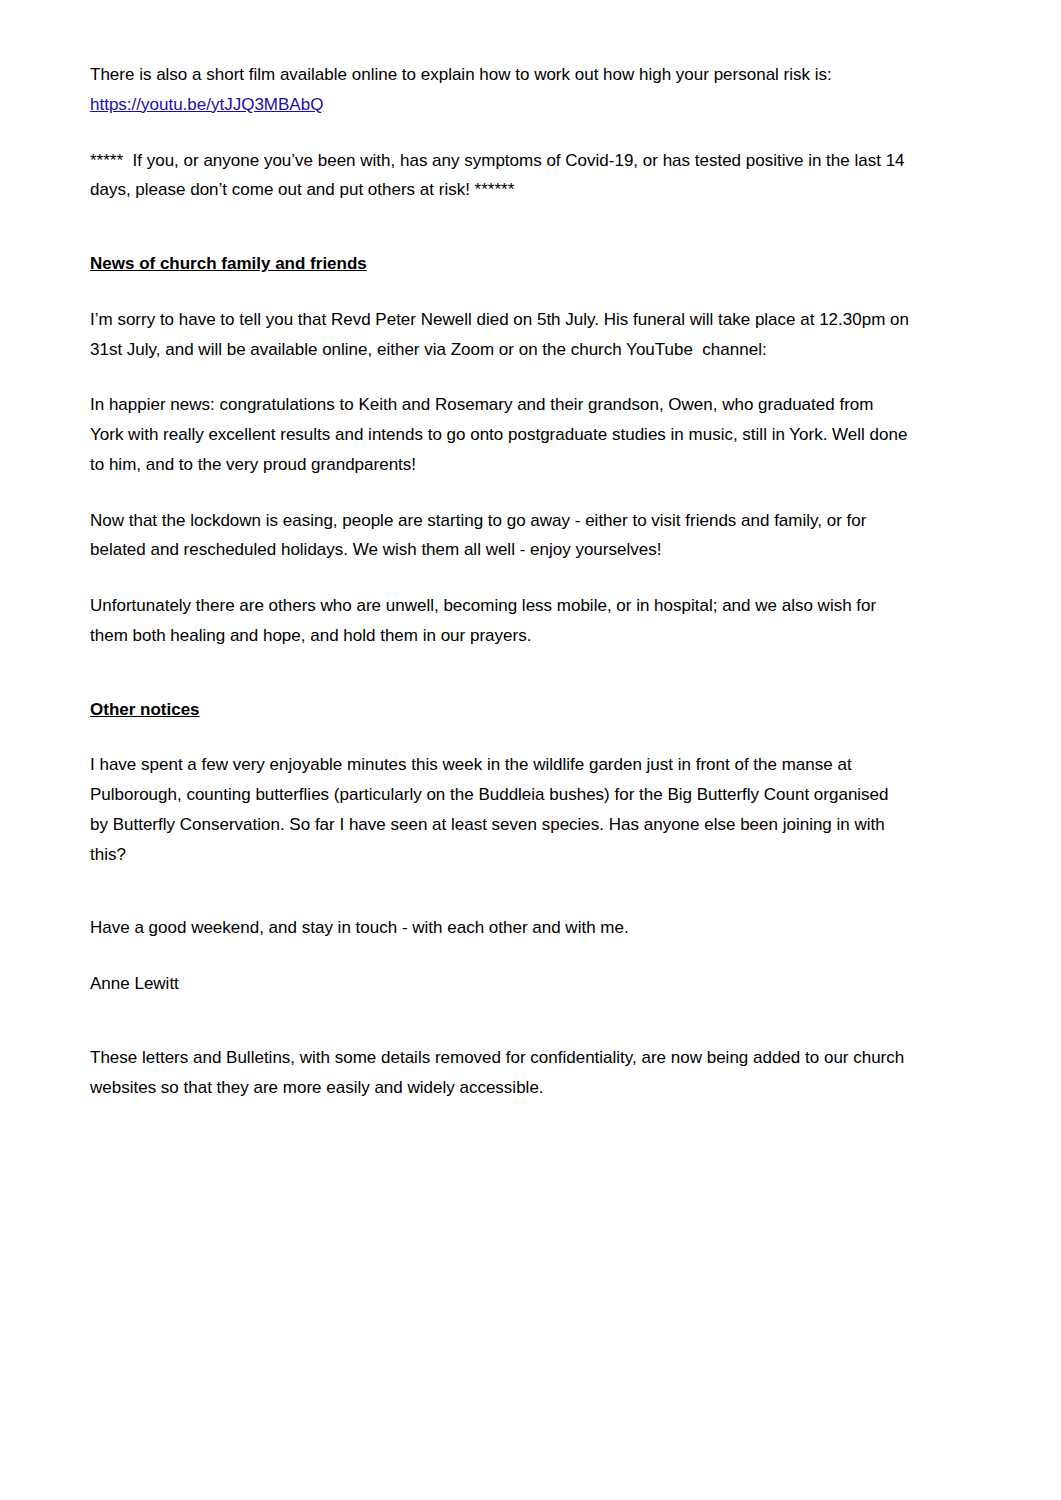There is also a short film available online to explain how to work out how high your personal risk is: https://youtu.be/ytJJQ3MBAbQ
***** If you, or anyone you’ve been with, has any symptoms of Covid-19, or has tested positive in the last 14 days, please don’t come out and put others at risk! ******
News of church family and friends
I’m sorry to have to tell you that Revd Peter Newell died on 5th July. His funeral will take place at 12.30pm on 31st July, and will be available online, either via Zoom or on the church YouTube channel:
In happier news: congratulations to Keith and Rosemary and their grandson, Owen, who graduated from York with really excellent results and intends to go onto postgraduate studies in music, still in York. Well done to him, and to the very proud grandparents!
Now that the lockdown is easing, people are starting to go away - either to visit friends and family, or for belated and rescheduled holidays. We wish them all well - enjoy yourselves!
Unfortunately there are others who are unwell, becoming less mobile, or in hospital; and we also wish for them both healing and hope, and hold them in our prayers.
Other notices
I have spent a few very enjoyable minutes this week in the wildlife garden just in front of the manse at Pulborough, counting butterflies (particularly on the Buddleia bushes) for the Big Butterfly Count organised by Butterfly Conservation. So far I have seen at least seven species. Has anyone else been joining in with this?
Have a good weekend, and stay in touch - with each other and with me.
Anne Lewitt
These letters and Bulletins, with some details removed for confidentiality, are now being added to our church websites so that they are more easily and widely accessible.